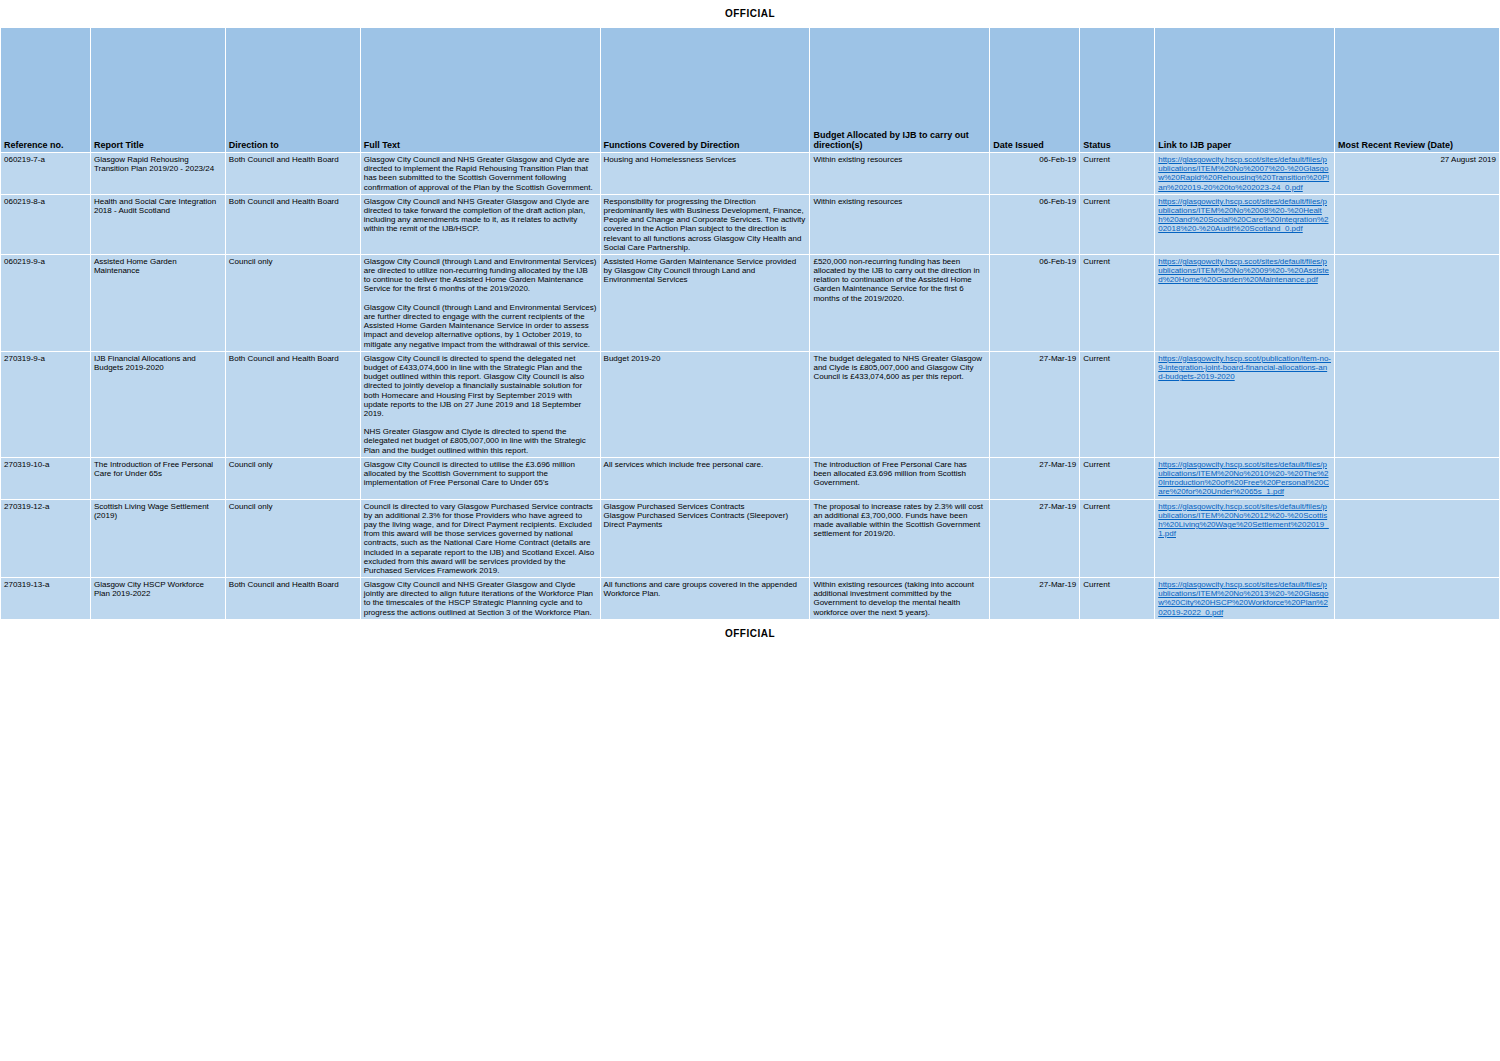OFFICIAL
| Reference no. | Report Title | Direction to | Full Text | Functions Covered by Direction | Budget Allocated by IJB to carry out direction(s) | Date Issued | Status | Link to IJB paper | Most Recent Review (Date) |
| --- | --- | --- | --- | --- | --- | --- | --- | --- | --- |
| 060219-7-a | Glasgow Rapid Rehousing Transition Plan 2019/20 - 2023/24 | Both Council and Health Board | Glasgow City Council and NHS Greater Glasgow and Clyde are directed to implement the Rapid Rehousing Transition Plan that has been submitted to the Scottish Government following confirmation of approval of the Plan by the Scottish Government. | Housing and Homelessness Services | Within existing resources | 06-Feb-19 | Current | https://glasgowcity.hscp.scot/sites/default/files/publications/ITEM%20No%2007%20-%20Glasgow%20Rapid%20Rehousing%20Transition%20Plan%202019-20%20to%202023-24_0.pdf | 27 August 2019 |
| 060219-8-a | Health and Social Care Integration 2018 - Audit Scotland | Both Council and Health Board | Glasgow City Council and NHS Greater Glasgow and Clyde are directed to take forward the completion of the draft action plan, including any amendments made to it, as it relates to activity within the remit of the IJB/HSCP. | Responsibility for progressing the Direction predominantly lies with Business Development, Finance, People and Change and Corporate Services. The activity covered in the Action Plan subject to the direction is relevant to all functions across Glasgow City Health and Social Care Partnership. | Within existing resources | 06-Feb-19 | Current | https://glasgowcity.hscp.scot/sites/default/files/publications/ITEM%20No%2008%20-%20Health%20and%20Social%20Care%20Integration%202018%20-%20Audit%20Scotland_0.pdf | |
| 060219-9-a | Assisted Home Garden Maintenance | Council only | Glasgow City Council (through Land and Environmental Services) are directed to utilize non-recurring funding allocated by the IJB to continue to deliver the Assisted Home Garden Maintenance Service for the first 6 months of the 2019/2020. Glasgow City Council (through Land and Environmental Services) are further directed to engage with the current recipients of the Assisted Home Garden Maintenance Service in order to assess impact and develop alternative options, by 1 October 2019, to mitigate any negative impact from the withdrawal of this service. | Assisted Home Garden Maintenance Service provided by Glasgow City Council through Land and Environmental Services | £520,000 non-recurring funding has been allocated by the IJB to carry out the direction in relation to continuation of the Assisted Home Garden Maintenance Service for the first 6 months of the 2019/2020. | 06-Feb-19 | Current | https://glasgowcity.hscp.scot/sites/default/files/publications/ITEM%20No%2009%20-%20Assisted%20Home%20Garden%20Maintenance.pdf | |
| 270319-9-a | IJB Financial Allocations and Budgets 2019-2020 | Both Council and Health Board | Glasgow City Council is directed to spend the delegated net budget of £433,074,600 in line with the Strategic Plan and the budget outlined within this report. Glasgow City Council is also directed to jointly develop a financially sustainable solution for both Homecare and Housing First by September 2019 with update reports to the IJB on 27 June 2019 and 18 September 2019. NHS Greater Glasgow and Clyde is directed to spend the delegated net budget of £805,007,000 in line with the Strategic Plan and the budget outlined within this report. | Budget 2019-20 | The budget delegated to NHS Greater Glasgow and Clyde is £805,007,000 and Glasgow City Council is £433,074,600 as per this report. | 27-Mar-19 | Current | https://glasgowcity.hscp.scot/publication/item-no-9-integration-joint-board-financial-allocations-and-budgets-2019-2020 | |
| 270319-10-a | The Introduction of Free Personal Care for Under 65s | Council only | Glasgow City Council is directed to utilise the £3.696 million allocated by the Scottish Government to support the implementation of Free Personal Care to Under 65's | All services which include free personal care. | The introduction of Free Personal Care has been allocated £3.696 million from Scottish Government. | 27-Mar-19 | Current | https://glasgowcity.hscp.scot/sites/default/files/publications/ITEM%20No%2010%20-%20The%20Introduction%20of%20Free%20Personal%20Care%20for%20Under%2065s_1.pdf | |
| 270319-12-a | Scottish Living Wage Settlement (2019) | Council only | Council is directed to vary Glasgow Purchased Service contracts by an additional 2.3% for those Providers who have agreed to pay the living wage, and for Direct Payment recipients. Excluded from this award will be those services governed by national contracts, such as the National Care Home Contract (details are included in a separate report to the IJB) and Scotland Excel. Also excluded from this award will be services provided by the Purchased Services Framework 2019. | Glasgow Purchased Services Contracts Glasgow Purchased Services Contracts (Sleepover) Direct Payments | The proposal to increase rates by 2.3% will cost an additional £3,700,000. Funds have been made available within the Scottish Government settlement for 2019/20. | 27-Mar-19 | Current | https://glasgowcity.hscp.scot/sites/default/files/publications/ITEM%20No%2012%20-%20Scottish%20Living%20Wage%20Settlement%202019_1.pdf | |
| 270319-13-a | Glasgow City HSCP Workforce Plan 2019-2022 | Both Council and Health Board | Glasgow City Council and NHS Greater Glasgow and Clyde jointly are directed to align future iterations of the Workforce Plan to the timescales of the HSCP Strategic Planning cycle and to progress the actions outlined at Section 3 of the Workforce Plan. | All functions and care groups covered in the appended Workforce Plan. | Within existing resources (taking into account additional investment committed by the Government to develop the mental health workforce over the next 5 years). | 27-Mar-19 | Current | https://glasgowcity.hscp.scot/sites/default/files/publications/ITEM%20No%2013%20-%20Glasgow%20City%20HSCP%20Workforce%20Plan%202019-2022_0.pdf | |
OFFICIAL